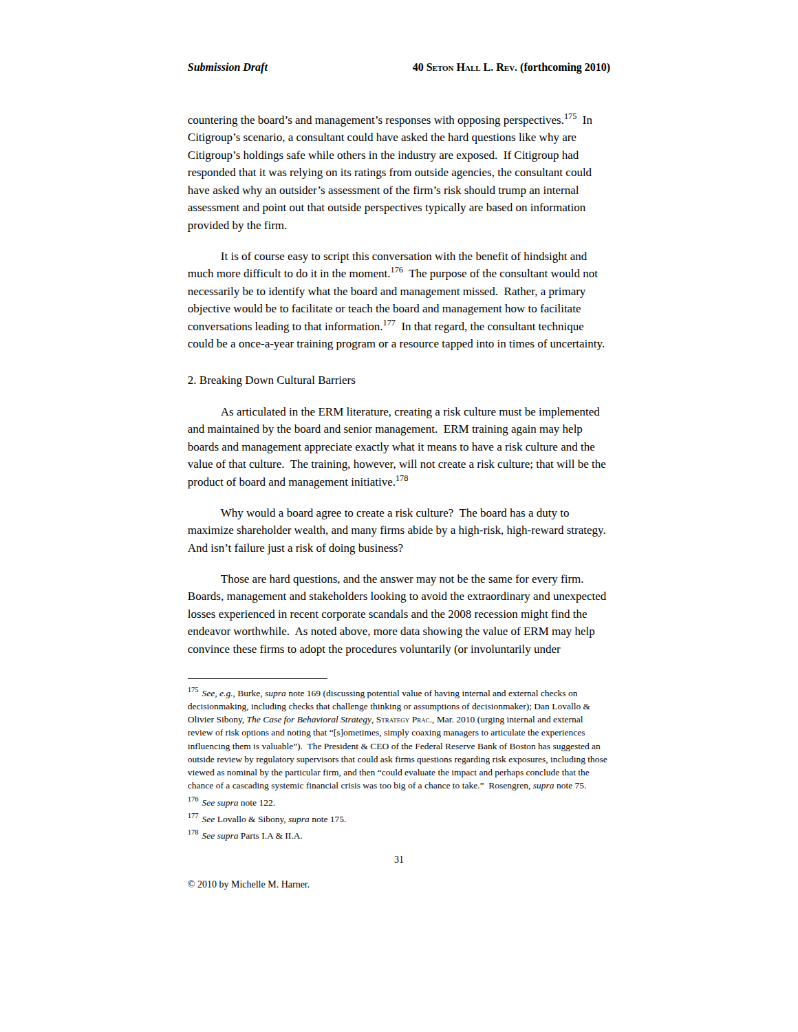Submission Draft 40 Seton Hall L. Rev. (forthcoming 2010)
countering the board’s and management’s responses with opposing perspectives.175 In Citigroup’s scenario, a consultant could have asked the hard questions like why are Citigroup’s holdings safe while others in the industry are exposed. If Citigroup had responded that it was relying on its ratings from outside agencies, the consultant could have asked why an outsider’s assessment of the firm’s risk should trump an internal assessment and point out that outside perspectives typically are based on information provided by the firm.
It is of course easy to script this conversation with the benefit of hindsight and much more difficult to do it in the moment.176 The purpose of the consultant would not necessarily be to identify what the board and management missed. Rather, a primary objective would be to facilitate or teach the board and management how to facilitate conversations leading to that information.177 In that regard, the consultant technique could be a once-a-year training program or a resource tapped into in times of uncertainty.
2. Breaking Down Cultural Barriers
As articulated in the ERM literature, creating a risk culture must be implemented and maintained by the board and senior management. ERM training again may help boards and management appreciate exactly what it means to have a risk culture and the value of that culture. The training, however, will not create a risk culture; that will be the product of board and management initiative.178
Why would a board agree to create a risk culture? The board has a duty to maximize shareholder wealth, and many firms abide by a high-risk, high-reward strategy. And isn’t failure just a risk of doing business?
Those are hard questions, and the answer may not be the same for every firm. Boards, management and stakeholders looking to avoid the extraordinary and unexpected losses experienced in recent corporate scandals and the 2008 recession might find the endeavor worthwhile. As noted above, more data showing the value of ERM may help convince these firms to adopt the procedures voluntarily (or involuntarily under
175 See, e.g., Burke, supra note 169 (discussing potential value of having internal and external checks on decisionmaking, including checks that challenge thinking or assumptions of decisionmaker); Dan Lovallo & Olivier Sibony, The Case for Behavioral Strategy, Strategy Prac., Mar. 2010 (urging internal and external review of risk options and noting that “[s]ometimes, simply coaxing managers to articulate the experiences influencing them is valuable”). The President & CEO of the Federal Reserve Bank of Boston has suggested an outside review by regulatory supervisors that could ask firms questions regarding risk exposures, including those viewed as nominal by the particular firm, and then “could evaluate the impact and perhaps conclude that the chance of a cascading systemic financial crisis was too big of a chance to take.” Rosengren, supra note 75.
176 See supra note 122.
177 See Lovallo & Sibony, supra note 175.
178 See supra Parts I.A & II.A.
31
© 2010 by Michelle M. Harner.